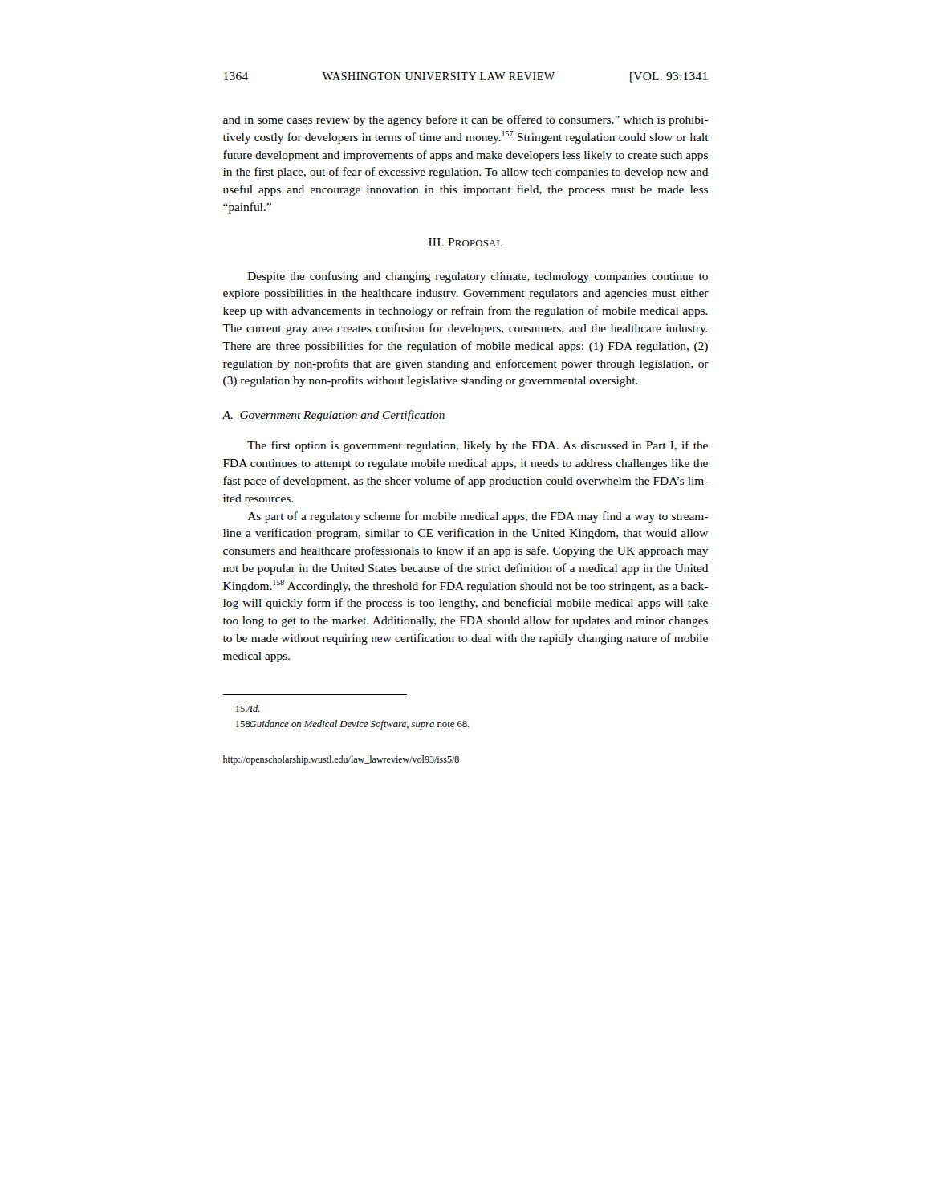1364 Washington University Law Review [VOL. 93:1341
and in some cases review by the agency before it can be offered to consumers,” which is prohibitively costly for developers in terms of time and money.157 Stringent regulation could slow or halt future development and improvements of apps and make developers less likely to create such apps in the first place, out of fear of excessive regulation. To allow tech companies to develop new and useful apps and encourage innovation in this important field, the process must be made less “painful.”
III. PROPOSAL
Despite the confusing and changing regulatory climate, technology companies continue to explore possibilities in the healthcare industry. Government regulators and agencies must either keep up with advancements in technology or refrain from the regulation of mobile medical apps. The current gray area creates confusion for developers, consumers, and the healthcare industry. There are three possibilities for the regulation of mobile medical apps: (1) FDA regulation, (2) regulation by non-profits that are given standing and enforcement power through legislation, or (3) regulation by non-profits without legislative standing or governmental oversight.
A. Government Regulation and Certification
The first option is government regulation, likely by the FDA. As discussed in Part I, if the FDA continues to attempt to regulate mobile medical apps, it needs to address challenges like the fast pace of development, as the sheer volume of app production could overwhelm the FDA’s limited resources.
As part of a regulatory scheme for mobile medical apps, the FDA may find a way to streamline a verification program, similar to CE verification in the United Kingdom, that would allow consumers and healthcare professionals to know if an app is safe. Copying the UK approach may not be popular in the United States because of the strict definition of a medical app in the United Kingdom.158 Accordingly, the threshold for FDA regulation should not be too stringent, as a backlog will quickly form if the process is too lengthy, and beneficial mobile medical apps will take too long to get to the market. Additionally, the FDA should allow for updates and minor changes to be made without requiring new certification to deal with the rapidly changing nature of mobile medical apps.
157. Id.
158. Guidance on Medical Device Software, supra note 68.
http://openscholarship.wustl.edu/law_lawreview/vol93/iss5/8